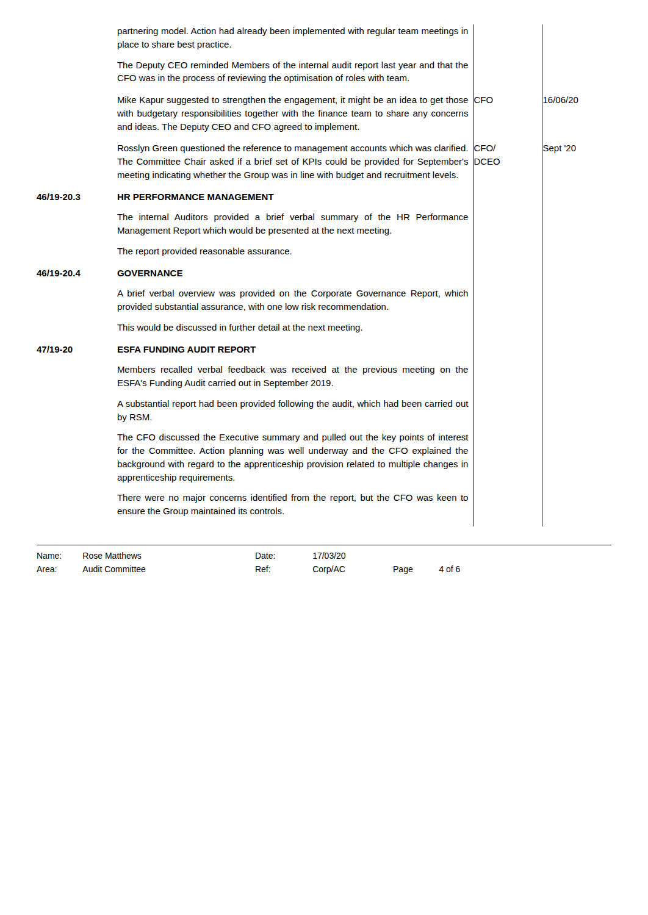| | partnering model. Action had already been implemented with regular team meetings in place to share best practice. The Deputy CEO reminded Members of the internal audit report last year and that the CFO was in the process of reviewing the optimisation of roles with team. | | |
| | Mike Kapur suggested to strengthen the engagement, it might be an idea to get those with budgetary responsibilities together with the finance team to share any concerns and ideas. The Deputy CEO and CFO agreed to implement. | CFO | 16/06/20 |
| | Rosslyn Green questioned the reference to management accounts which was clarified. The Committee Chair asked if a brief set of KPIs could be provided for September's meeting indicating whether the Group was in line with budget and recruitment levels. | CFO/ DCEO | Sept '20 |
| 46/19-20.3 | HR Performance Management The internal Auditors provided a brief verbal summary of the HR Performance Management Report which would be presented at the next meeting. The report provided reasonable assurance. | | |
| 46/19-20.4 | Governance A brief verbal overview was provided on the Corporate Governance Report, which provided substantial assurance, with one low risk recommendation. This would be discussed in further detail at the next meeting. | | |
| 47/19-20 | ESFA Funding Audit Report Members recalled verbal feedback was received at the previous meeting on the ESFA's Funding Audit carried out in September 2019. A substantial report had been provided following the audit, which had been carried out by RSM. The CFO discussed the Executive summary and pulled out the key points of interest for the Committee. Action planning was well underway and the CFO explained the background with regard to the apprenticeship provision related to multiple changes in apprenticeship requirements. There were no major concerns identified from the report, but the CFO was keen to ensure the Group maintained its controls. | | |
| Name: | Rose Matthews | Date: | 17/03/20 | | | | |
| Area: | Audit Committee | Ref: | Corp/AC | Page | 4 of 6 | | |